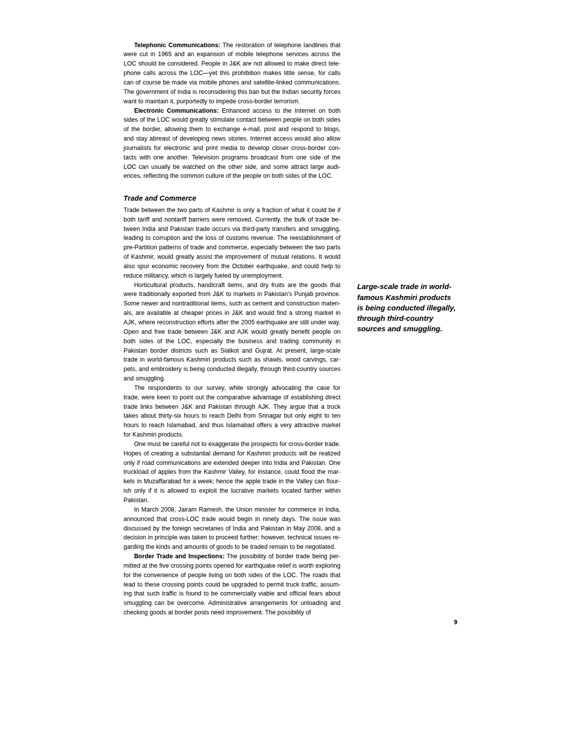Telephonic Communications: The restoration of telephone landlines that were cut in 1965 and an expansion of mobile telephone services across the LOC should be considered. People in J&K are not allowed to make direct telephone calls across the LOC—yet this prohibition makes little sense, for calls can of course be made via mobile phones and satellite-linked communications. The government of India is reconsidering this ban but the Indian security forces want to maintain it, purportedly to impede cross-border terrorism.
Electronic Communications: Enhanced access to the Internet on both sides of the LOC would greatly stimulate contact between people on both sides of the border, allowing them to exchange e-mail, post and respond to blogs, and stay abreast of developing news stories. Internet access would also allow journalists for electronic and print media to develop closer cross-border contacts with one another. Television programs broadcast from one side of the LOC can usually be watched on the other side, and some attract large audiences, reflecting the common culture of the people on both sides of the LOC.
Trade and Commerce
Trade between the two parts of Kashmir is only a fraction of what it could be if both tariff and nontariff barriers were removed. Currently, the bulk of trade between India and Pakistan trade occurs via third-party transfers and smuggling, leading to corruption and the loss of customs revenue. The reestablishment of pre-Partition patterns of trade and commerce, especially between the two parts of Kashmir, would greatly assist the improvement of mutual relations. It would also spur economic recovery from the October earthquake, and could help to reduce militancy, which is largely fueled by unemployment.
Horticultural products, handicraft items, and dry fruits are the goods that were traditionally exported from J&K to markets in Pakistan’s Punjab province. Some newer and nontraditional items, such as cement and construction materials, are available at cheaper prices in J&K and would find a strong market in AJK, where reconstruction efforts after the 2005 earthquake are still under way. Open and free trade between J&K and AJK would greatly benefit people on both sides of the LOC, especially the business and trading community in Pakistan border districts such as Sialkot and Gujrat. At present, large-scale trade in world-famous Kashmiri products such as shawls, wood carvings, carpets, and embroidery is being conducted illegally, through third-country sources and smuggling.
The respondents to our survey, while strongly advocating the case for trade, were keen to point out the comparative advantage of establishing direct trade links between J&K and Pakistan through AJK. They argue that a truck takes about thirty-six hours to reach Delhi from Srinagar but only eight to ten hours to reach Islamabad, and thus Islamabad offers a very attractive market for Kashmiri products.
One must be careful not to exaggerate the prospects for cross-border trade. Hopes of creating a substantial demand for Kashmiri products will be realized only if road communications are extended deeper into India and Pakistan. One truckload of apples from the Kashmir Valley, for instance, could flood the markets in Muzaffarabad for a week; hence the apple trade in the Valley can flourish only if it is allowed to exploit the lucrative markets located farther within Pakistan.
In March 2008, Jairam Ramesh, the Union minister for commerce in India, announced that cross-LOC trade would begin in ninety days. The issue was discussed by the foreign secretaries of India and Pakistan in May 2008, and a decision in principle was taken to proceed further; however, technical issues regarding the kinds and amounts of goods to be traded remain to be negotiated.
Border Trade and Inspections: The possibility of border trade being permitted at the five crossing points opened for earthquake relief is worth exploring for the convenience of people living on both sides of the LOC. The roads that lead to these crossing points could be upgraded to permit truck traffic, assuming that such traffic is found to be commercially viable and official fears about smuggling can be overcome. Administrative arrangements for unloading and checking goods at border posts need improvement. The possibility of
Large-scale trade in world-famous Kashmiri products is being conducted illegally, through third-country sources and smuggling.
9